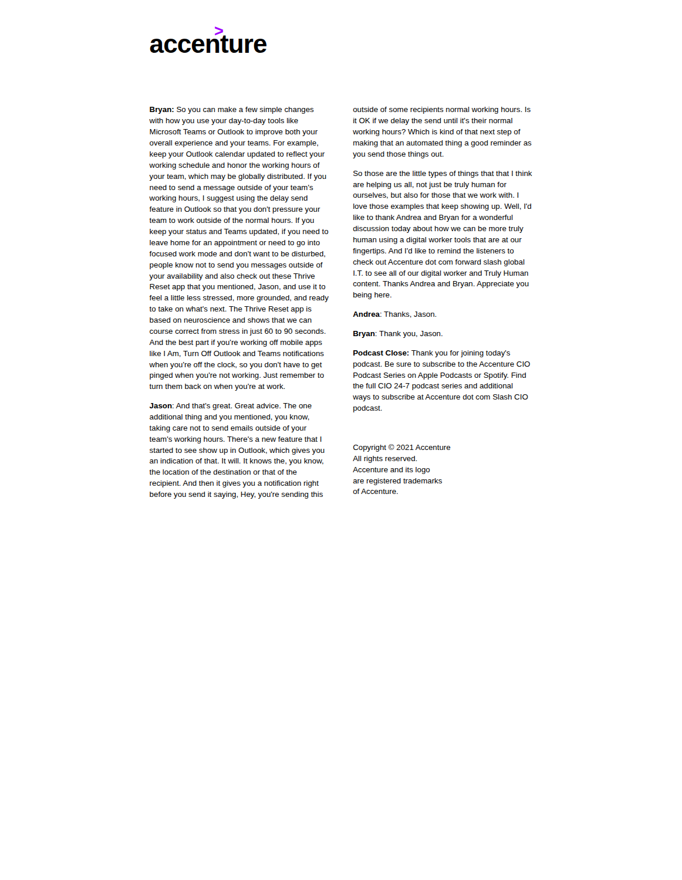accenture>
Bryan: So you can make a few simple changes with how you use your day-to-day tools like Microsoft Teams or Outlook to improve both your overall experience and your teams. For example, keep your Outlook calendar updated to reflect your working schedule and honor the working hours of your team, which may be globally distributed. If you need to send a message outside of your team's working hours, I suggest using the delay send feature in Outlook so that you don't pressure your team to work outside of the normal hours. If you keep your status and Teams updated, if you need to leave home for an appointment or need to go into focused work mode and don't want to be disturbed, people know not to send you messages outside of your availability and also check out these Thrive Reset app that you mentioned, Jason, and use it to feel a little less stressed, more grounded, and ready to take on what's next. The Thrive Reset app is based on neuroscience and shows that we can course correct from stress in just 60 to 90 seconds. And the best part if you're working off mobile apps like I Am, Turn Off Outlook and Teams notifications when you're off the clock, so you don't have to get pinged when you're not working. Just remember to turn them back on when you're at work.
Jason: And that's great. Great advice. The one additional thing and you mentioned, you know, taking care not to send emails outside of your team's working hours. There's a new feature that I started to see show up in Outlook, which gives you an indication of that. It will. It knows the, you know, the location of the destination or that of the recipient. And then it gives you a notification right before you send it saying, Hey, you're sending this outside of some recipients normal working hours. Is it OK if we delay the send until it's their normal working hours? Which is kind of that next step of making that an automated thing a good reminder as you send those things out.
So those are the little types of things that that I think are helping us all, not just be truly human for ourselves, but also for those that we work with. I love those examples that keep showing up. Well, I'd like to thank Andrea and Bryan for a wonderful discussion today about how we can be more truly human using a digital worker tools that are at our fingertips. And I'd like to remind the listeners to check out Accenture dot com forward slash global I.T. to see all of our digital worker and Truly Human content. Thanks Andrea and Bryan. Appreciate you being here.
Andrea: Thanks, Jason.
Bryan: Thank you, Jason.
Podcast Close: Thank you for joining today's podcast. Be sure to subscribe to the Accenture CIO Podcast Series on Apple Podcasts or Spotify. Find the full CIO 24-7 podcast series and additional ways to subscribe at Accenture dot com Slash CIO podcast.
Copyright © 2021 Accenture
All rights reserved.
Accenture and its logo
are registered trademarks
of Accenture.